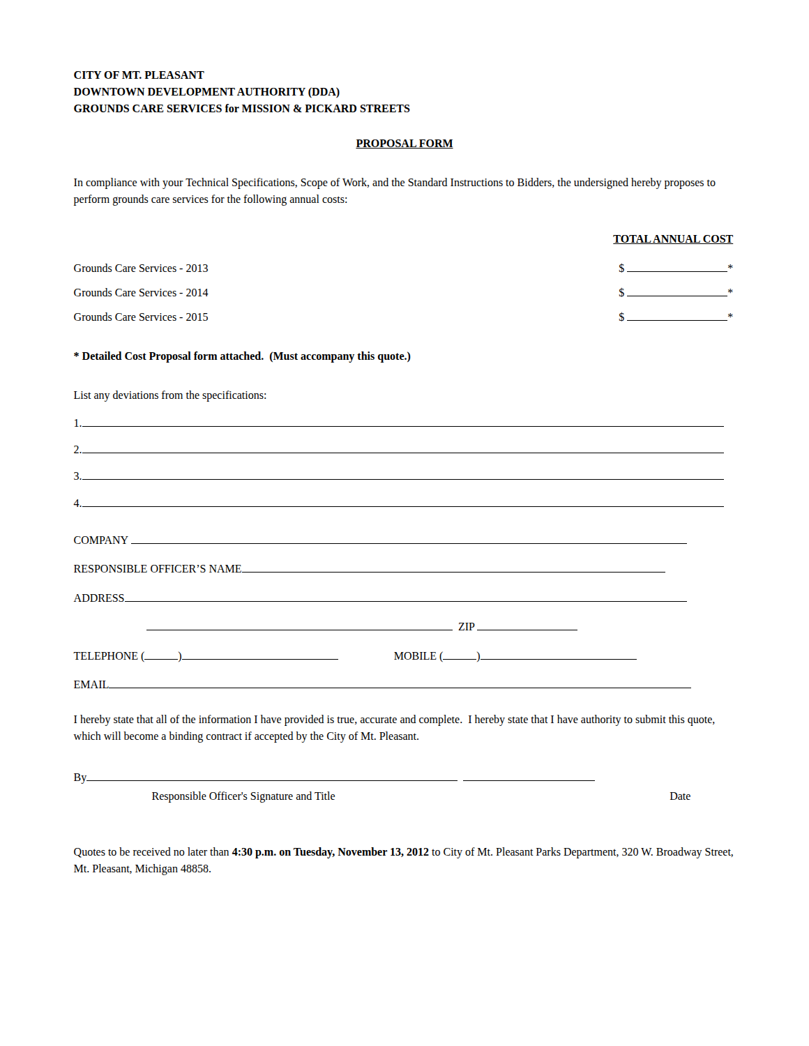CITY OF MT. PLEASANT
DOWNTOWN DEVELOPMENT AUTHORITY (DDA)
GROUNDS CARE SERVICES for MISSION & PICKARD STREETS
PROPOSAL FORM
In compliance with your Technical Specifications, Scope of Work, and the Standard Instructions to Bidders, the undersigned hereby proposes to perform grounds care services for the following annual costs:
| TOTAL ANNUAL COST |
| --- |
| Grounds Care Services - 2013 | $ * |
| Grounds Care Services - 2014 | $ * |
| Grounds Care Services - 2015 | $ * |
* Detailed Cost Proposal form attached. (Must accompany this quote.)
List any deviations from the specifications:
1.
2.
3.
4.
COMPANY
RESPONSIBLE OFFICER’S NAME
ADDRESS
ZIP
TELEPHONE ( ) MOBILE ( )
EMAIL
I hereby state that all of the information I have provided is true, accurate and complete. I hereby state that I have authority to submit this quote, which will become a binding contract if accepted by the City of Mt. Pleasant.
By
Responsible Officer's Signature and Title Date
Quotes to be received no later than 4:30 p.m. on Tuesday, November 13, 2012 to City of Mt. Pleasant Parks Department, 320 W. Broadway Street, Mt. Pleasant, Michigan 48858.